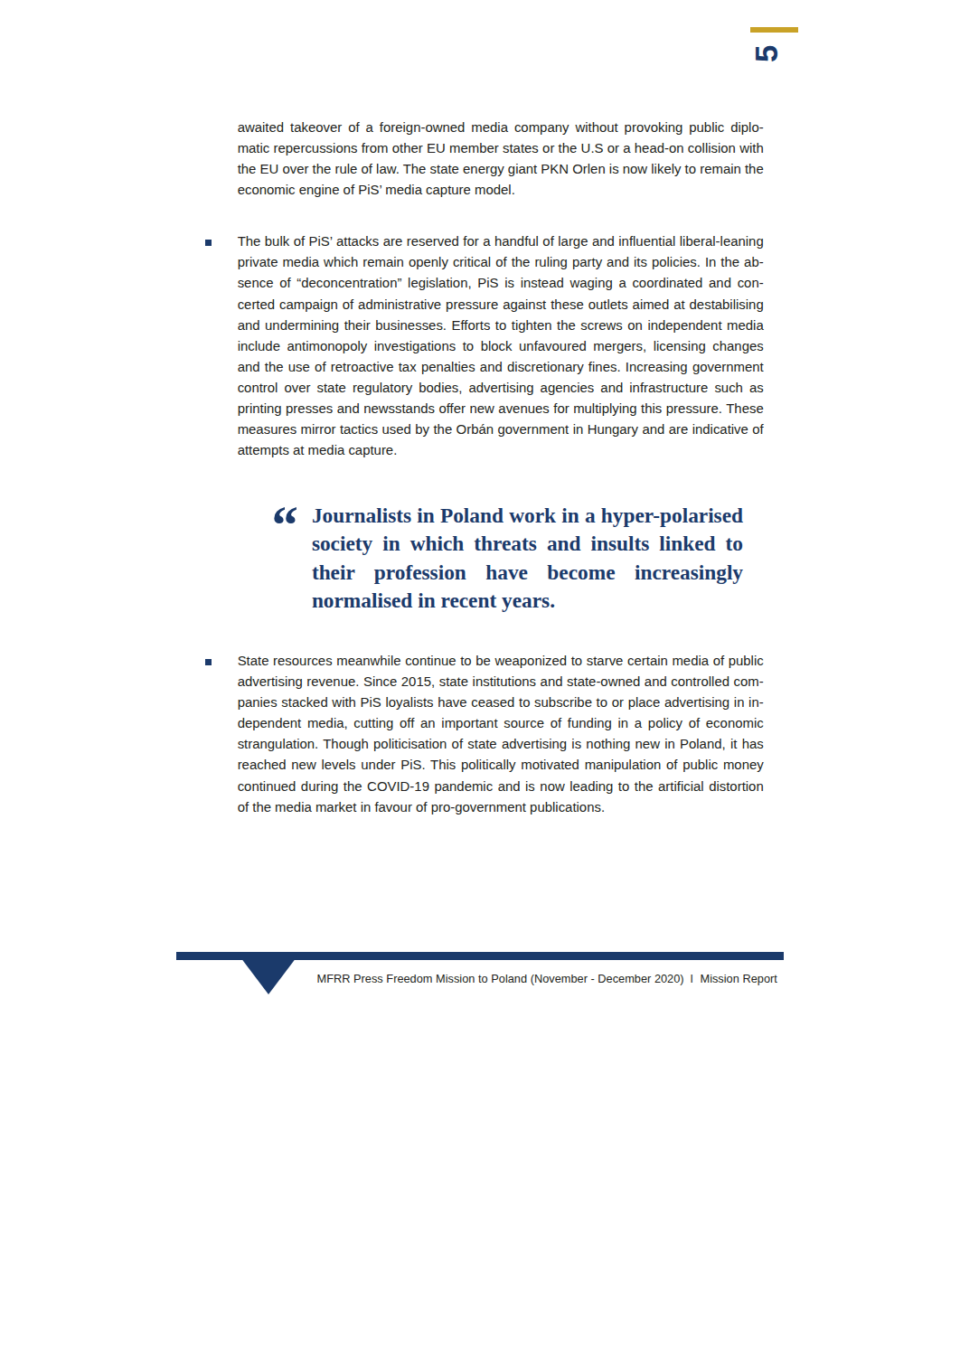5
awaited takeover of a foreign-owned media company without provoking public diplomatic repercussions from other EU member states or the U.S or a head-on collision with the EU over the rule of law. The state energy giant PKN Orlen is now likely to remain the economic engine of PiS’ media capture model.
The bulk of PiS’ attacks are reserved for a handful of large and influential liberal-leaning private media which remain openly critical of the ruling party and its policies. In the absence of “deconcentration” legislation, PiS is instead waging a coordinated and concerted campaign of administrative pressure against these outlets aimed at destabilising and undermining their businesses. Efforts to tighten the screws on independent media include antimonopoly investigations to block unfavoured mergers, licensing changes and the use of retroactive tax penalties and discretionary fines. Increasing government control over state regulatory bodies, advertising agencies and infrastructure such as printing presses and newsstands offer new avenues for multiplying this pressure. These measures mirror tactics used by the Orbán government in Hungary and are indicative of attempts at media capture.
“
Journalists in Poland work in a hyper-polarised society in which threats and insults linked to their profession have become increasingly normalised in recent years.
State resources meanwhile continue to be weaponized to starve certain media of public advertising revenue. Since 2015, state institutions and state-owned and controlled companies stacked with PiS loyalists have ceased to subscribe to or place advertising in independent media, cutting off an important source of funding in a policy of economic strangulation. Though politicisation of state advertising is nothing new in Poland, it has reached new levels under PiS. This politically motivated manipulation of public money continued during the COVID-19 pandemic and is now leading to the artificial distortion of the media market in favour of pro-government publications.
MFRR Press Freedom Mission to Poland (November - December 2020) l Mission Report